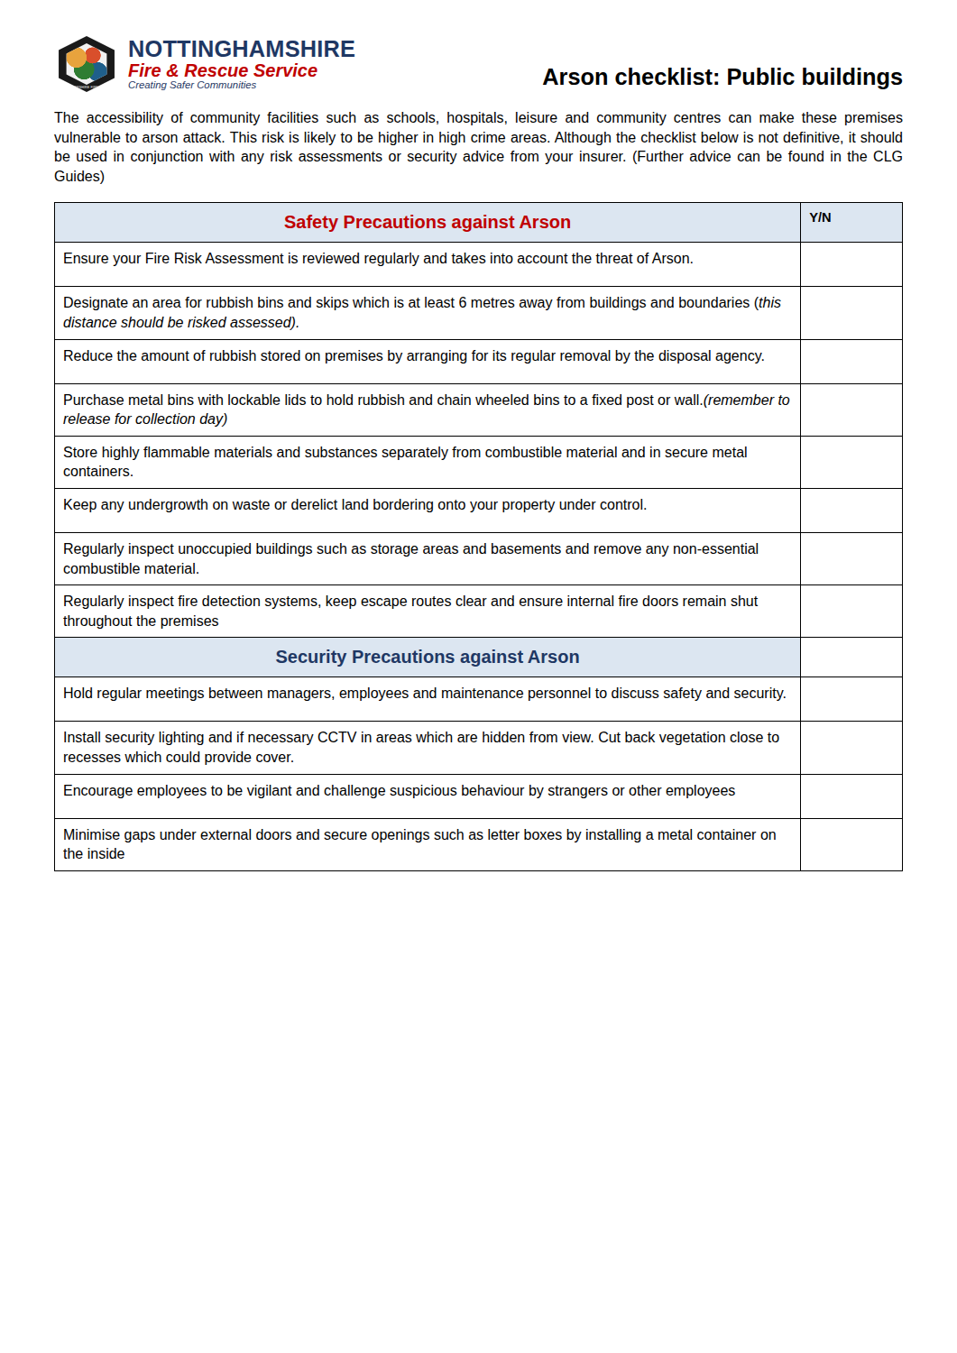NOTTINGHAMSHIRE FIRE & RESCUE
NOTTINGHAMSHIRE
Fire & Rescue Service
Creating Safer Communities
Arson checklist: Public buildings
The accessibility of community facilities such as schools, hospitals, leisure and community centres can make these premises vulnerable to arson attack. This risk is likely to be higher in high crime areas. Although the checklist below is not definitive, it should be used in conjunction with any risk assessments or security advice from your insurer. (Further advice can be found in the CLG Guides)
| Safety Precautions against Arson | Y/N |
| --- | --- |
| Ensure your Fire Risk Assessment is reviewed regularly and takes into account the threat of Arson. | |
| Designate an area for rubbish bins and skips which is at least 6 metres away from buildings and boundaries ( this distance should be risked assessed). | |
| Reduce the amount of rubbish stored on premises by arranging for its regular removal by the disposal agency. | |
| Purchase metal bins with lockable lids to hold rubbish and chain wheeled bins to a fixed post or wall. (remember to release for collection day) | |
| Store highly flammable materials and substances separately from combustible material and in secure metal containers. | |
| Keep any undergrowth on waste or derelict land bordering onto your property under control. | |
| Regularly inspect unoccupied buildings such as storage areas and basements and remove any non-essential combustible material. | |
| Regularly inspect fire detection systems, keep escape routes clear and ensure internal fire doors remain shut throughout the premises | |
| Security Precautions against Arson | |
| Hold regular meetings between managers, employees and maintenance personnel to discuss safety and security. | |
| Install security lighting and if necessary CCTV in areas which are hidden from view. Cut back vegetation close to recesses which could provide cover. | |
| Encourage employees to be vigilant and challenge suspicious behaviour by strangers or other employees | |
| Minimise gaps under external doors and secure openings such as letter boxes by installing a metal container on the inside | |